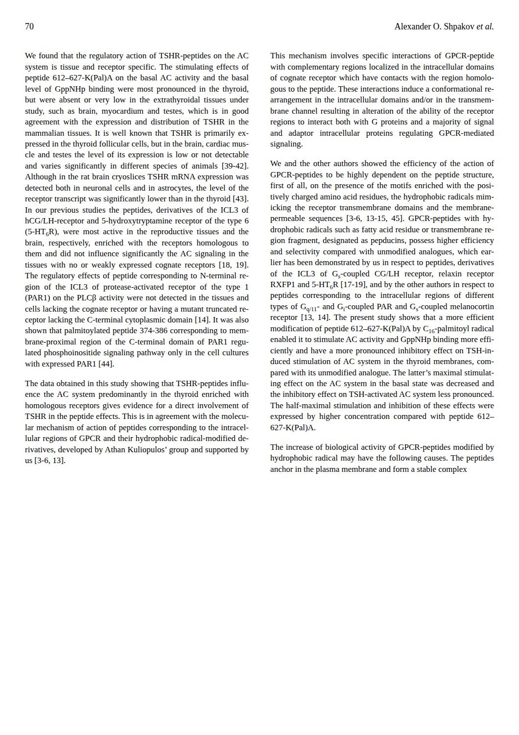70 Alexander O. Shpakov et al.
We found that the regulatory action of TSHR-peptides on the AC system is tissue and receptor specific. The stimulating effects of peptide 612–627-K(Pal)A on the basal AC activity and the basal level of GppNHp binding were most pronounced in the thyroid, but were absent or very low in the extrathyroidal tissues under study, such as brain, myocardium and testes, which is in good agreement with the expression and distribution of TSHR in the mammalian tissues. It is well known that TSHR is primarily expressed in the thyroid follicular cells, but in the brain, cardiac muscle and testes the level of its expression is low or not detectable and varies significantly in different species of animals [39-42]. Although in the rat brain cryoslices TSHR mRNA expression was detected both in neuronal cells and in astrocytes, the level of the receptor transcript was significantly lower than in the thyroid [43]. In our previous studies the peptides, derivatives of the ICL3 of hCG/LH-receptor and 5-hydroxytryptamine receptor of the type 6 (5-HT6R), were most active in the reproductive tissues and the brain, respectively, enriched with the receptors homologous to them and did not influence significantly the AC signaling in the tissues with no or weakly expressed cognate receptors [18, 19]. The regulatory effects of peptide corresponding to N-terminal region of the ICL3 of protease-activated receptor of the type 1 (PAR1) on the PLCβ activity were not detected in the tissues and cells lacking the cognate receptor or having a mutant truncated receptor lacking the C-terminal cytoplasmic domain [14]. It was also shown that palmitoylated peptide 374-386 corresponding to membrane-proximal region of the C-terminal domain of PAR1 regulated phosphoinositide signaling pathway only in the cell cultures with expressed PAR1 [44].
The data obtained in this study showing that TSHR-peptides influence the AC system predominantly in the thyroid enriched with homologous receptors gives evidence for a direct involvement of TSHR in the peptide effects. This is in agreement with the molecular mechanism of action of peptides corresponding to the intracellular regions of GPCR and their hydrophobic radical-modified derivatives, developed by Athan Kuliopulos’ group and supported by us [3-6, 13].
This mechanism involves specific interactions of GPCR-peptide with complementary regions localized in the intracellular domains of cognate receptor which have contacts with the region homologous to the peptide. These interactions induce a conformational rearrangement in the intracellular domains and/or in the transmembrane channel resulting in alteration of the ability of the receptor regions to interact both with G proteins and a majority of signal and adaptor intracellular proteins regulating GPCR-mediated signaling.
We and the other authors showed the efficiency of the action of GPCR-peptides to be highly dependent on the peptide structure, first of all, on the presence of the motifs enriched with the positively charged amino acid residues, the hydrophobic radicals mimicking the receptor transmembrane domains and the membrane-permeable sequences [3-6, 13-15, 45]. GPCR-peptides with hydrophobic radicals such as fatty acid residue or transmembrane region fragment, designated as pepducins, possess higher efficiency and selectivity compared with unmodified analogues, which earlier has been demonstrated by us in respect to peptides, derivatives of the ICL3 of Gs-coupled CG/LH receptor, relaxin receptor RXFP1 and 5-HT6R [17-19], and by the other authors in respect to peptides corresponding to the intracellular regions of different types of Gq/11- and Gi-coupled PAR and Gs-coupled melanocortin receptor [13, 14]. The present study shows that a more efficient modification of peptide 612–627-K(Pal)A by C16-palmitoyl radical enabled it to stimulate AC activity and GppNHp binding more efficiently and have a more pronounced inhibitory effect on TSH-induced stimulation of AC system in the thyroid membranes, compared with its unmodified analogue. The latter’s maximal stimulating effect on the AC system in the basal state was decreased and the inhibitory effect on TSH-activated AC system less pronounced. The half-maximal stimulation and inhibition of these effects were expressed by higher concentration compared with peptide 612–627-K(Pal)A.
The increase of biological activity of GPCR-peptides modified by hydrophobic radical may have the following causes. The peptides anchor in the plasma membrane and form a stable complex